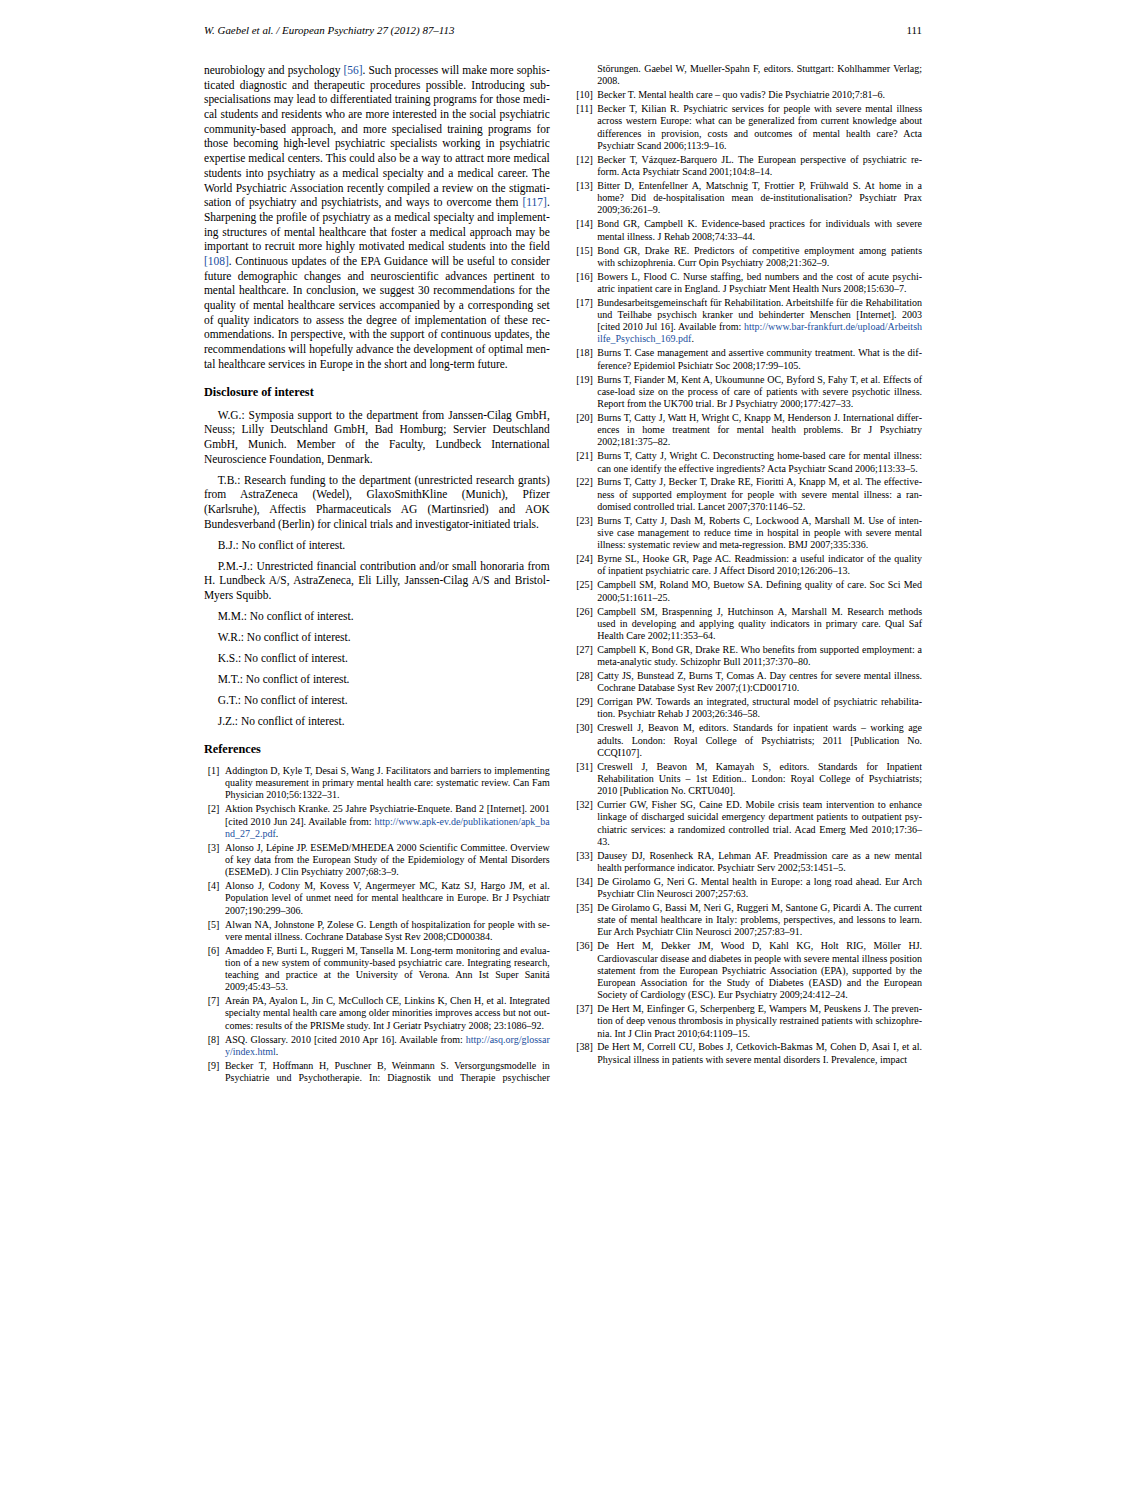W. Gaebel et al. / European Psychiatry 27 (2012) 87–113 111
neurobiology and psychology [56]. Such processes will make more sophisticated diagnostic and therapeutic procedures possible. Introducing sub-specialisations may lead to differentiated training programs for those medical students and residents who are more interested in the social psychiatric community-based approach, and more specialised training programs for those becoming high-level psychiatric specialists working in psychiatric expertise medical centers. This could also be a way to attract more medical students into psychiatry as a medical specialty and a medical career. The World Psychiatric Association recently compiled a review on the stigmatisation of psychiatry and psychiatrists, and ways to overcome them [117]. Sharpening the profile of psychiatry as a medical specialty and implementing structures of mental healthcare that foster a medical approach may be important to recruit more highly motivated medical students into the field [108]. Continuous updates of the EPA Guidance will be useful to consider future demographic changes and neuroscientific advances pertinent to mental healthcare. In conclusion, we suggest 30 recommendations for the quality of mental healthcare services accompanied by a corresponding set of quality indicators to assess the degree of implementation of these recommendations. In perspective, with the support of continuous updates, the recommendations will hopefully advance the development of optimal mental healthcare services in Europe in the short and long-term future.
Disclosure of interest
W.G.: Symposia support to the department from Janssen-Cilag GmbH, Neuss; Lilly Deutschland GmbH, Bad Homburg; Servier Deutschland GmbH, Munich. Member of the Faculty, Lundbeck International Neuroscience Foundation, Denmark.
T.B.: Research funding to the department (unrestricted research grants) from AstraZeneca (Wedel), GlaxoSmithKline (Munich), Pfizer (Karlsruhe), Affectis Pharmaceuticals AG (Martinsried) and AOK Bundesverband (Berlin) for clinical trials and investigator-initiated trials.
B.J.: No conflict of interest.
P.M.-J.: Unrestricted financial contribution and/or small honoraria from H. Lundbeck A/S, AstraZeneca, Eli Lilly, Janssen-Cilag A/S and Bristol-Myers Squibb.
M.M.: No conflict of interest.
W.R.: No conflict of interest.
K.S.: No conflict of interest.
M.T.: No conflict of interest.
G.T.: No conflict of interest.
J.Z.: No conflict of interest.
References
[1] Addington D, Kyle T, Desai S, Wang J. Facilitators and barriers to implementing quality measurement in primary mental health care: systematic review. Can Fam Physician 2010;56:1322–31.
[2] Aktion Psychisch Kranke. 25 Jahre Psychiatrie-Enquete. Band 2 [Internet]. 2001 [cited 2010 Jun 24]. Available from: http://www.apk-ev.de/publikationen/apk_band_27_2.pdf.
[3] Alonso J, Lépine JP. ESEMeD/MHEDEA 2000 Scientific Committee. Overview of key data from the European Study of the Epidemiology of Mental Disorders (ESEMeD). J Clin Psychiatry 2007;68:3–9.
[4] Alonso J, Codony M, Kovess V, Angermeyer MC, Katz SJ, Hargo JM, et al. Population level of unmet need for mental healthcare in Europe. Br J Psychiatr 2007;190:299–306.
[5] Alwan NA, Johnstone P, Zolese G. Length of hospitalization for people with severe mental illness. Cochrane Database Syst Rev 2008;CD000384.
[6] Amaddeo F, Burti L, Ruggeri M, Tansella M. Long-term monitoring and evaluation of a new system of community-based psychiatric care. Integrating research, teaching and practice at the University of Verona. Ann Ist Super Sanitá 2009;45:43–53.
[7] Areán PA, Ayalon L, Jin C, McCulloch CE, Linkins K, Chen H, et al. Integrated specialty mental health care among older minorities improves access but not outcomes: results of the PRISMe study. Int J Geriatr Psychiatry 2008; 23:1086–92.
[8] ASQ. Glossary. 2010 [cited 2010 Apr 16]. Available from: http://asq.org/glossary/index.html.
[9] Becker T, Hoffmann H, Puschner B, Weinmann S. Versorgungsmodelle in Psychiatrie und Psychotherapie. In: Diagnostik und Therapie psychischer Störungen. Gaebel W, Mueller-Spahn F, editors. Stuttgart: Kohlhammer Verlag; 2008.
[10] Becker T. Mental health care – quo vadis? Die Psychiatrie 2010;7:81–6.
[11] Becker T, Kilian R. Psychiatric services for people with severe mental illness across western Europe: what can be generalized from current knowledge about differences in provision, costs and outcomes of mental health care? Acta Psychiatr Scand 2006;113:9–16.
[12] Becker T, Vázquez-Barquero JL. The European perspective of psychiatric reform. Acta Psychiatr Scand 2001;104:8–14.
[13] Bitter D, Entenfellner A, Matschnig T, Frottier P, Frühwald S. At home in a home? Did de-hospitalisation mean de-institutionalisation? Psychiatr Prax 2009;36:261–9.
[14] Bond GR, Campbell K. Evidence-based practices for individuals with severe mental illness. J Rehab 2008;74:33–44.
[15] Bond GR, Drake RE. Predictors of competitive employment among patients with schizophrenia. Curr Opin Psychiatry 2008;21:362–9.
[16] Bowers L, Flood C. Nurse staffing, bed numbers and the cost of acute psychiatric inpatient care in England. J Psychiatr Ment Health Nurs 2008;15:630–7.
[17] Bundesarbeitsgemeinschaft für Rehabilitation. Arbeitshilfe für die Rehabilitation und Teilhabe psychisch kranker und behinderter Menschen [Internet]. 2003 [cited 2010 Jul 16]. Available from: http://www.bar-frankfurt.de/upload/Arbeitshilfe_Psychisch_169.pdf.
[18] Burns T. Case management and assertive community treatment. What is the difference? Epidemiol Psichiatr Soc 2008;17:99–105.
[19] Burns T, Fiander M, Kent A, Ukoumunne OC, Byford S, Fahy T, et al. Effects of case-load size on the process of care of patients with severe psychotic illness. Report from the UK700 trial. Br J Psychiatry 2000;177:427–33.
[20] Burns T, Catty J, Watt H, Wright C, Knapp M, Henderson J. International differences in home treatment for mental health problems. Br J Psychiatry 2002;181:375–82.
[21] Burns T, Catty J, Wright C. Deconstructing home-based care for mental illness: can one identify the effective ingredients? Acta Psychiatr Scand 2006;113:33–5.
[22] Burns T, Catty J, Becker T, Drake RE, Fioritti A, Knapp M, et al. The effectiveness of supported employment for people with severe mental illness: a randomised controlled trial. Lancet 2007;370:1146–52.
[23] Burns T, Catty J, Dash M, Roberts C, Lockwood A, Marshall M. Use of intensive case management to reduce time in hospital in people with severe mental illness: systematic review and meta-regression. BMJ 2007;335:336.
[24] Byrne SL, Hooke GR, Page AC. Readmission: a useful indicator of the quality of inpatient psychiatric care. J Affect Disord 2010;126:206–13.
[25] Campbell SM, Roland MO, Buetow SA. Defining quality of care. Soc Sci Med 2000;51:1611–25.
[26] Campbell SM, Braspenning J, Hutchinson A, Marshall M. Research methods used in developing and applying quality indicators in primary care. Qual Saf Health Care 2002;11:353–64.
[27] Campbell K, Bond GR, Drake RE. Who benefits from supported employment: a meta-analytic study. Schizophr Bull 2011;37:370–80.
[28] Catty JS, Bunstead Z, Burns T, Comas A. Day centres for severe mental illness. Cochrane Database Syst Rev 2007;(1):CD001710.
[29] Corrigan PW. Towards an integrated, structural model of psychiatric rehabilitation. Psychiatr Rehab J 2003;26:346–58.
[30] Creswell J, Beavon M, editors. Standards for inpatient wards – working age adults. London: Royal College of Psychiatrists; 2011 [Publication No. CCQI107].
[31] Creswell J, Beavon M, Kamayah S, editors. Standards for Inpatient Rehabilitation Units – 1st Edition.. London: Royal College of Psychiatrists; 2010 [Publication No. CRTU040].
[32] Currier GW, Fisher SG, Caine ED. Mobile crisis team intervention to enhance linkage of discharged suicidal emergency department patients to outpatient psychiatric services: a randomized controlled trial. Acad Emerg Med 2010;17:36–43.
[33] Dausey DJ, Rosenheck RA, Lehman AF. Preadmission care as a new mental health performance indicator. Psychiatr Serv 2002;53:1451–5.
[34] De Girolamo G, Neri G. Mental health in Europe: a long road ahead. Eur Arch Psychiatr Clin Neurosci 2007;257:63.
[35] De Girolamo G, Bassi M, Neri G, Ruggeri M, Santone G, Picardi A. The current state of mental healthcare in Italy: problems, perspectives, and lessons to learn. Eur Arch Psychiatr Clin Neurosci 2007;257:83–91.
[36] De Hert M, Dekker JM, Wood D, Kahl KG, Holt RIG, Möller HJ. Cardiovascular disease and diabetes in people with severe mental illness position statement from the European Psychiatric Association (EPA), supported by the European Association for the Study of Diabetes (EASD) and the European Society of Cardiology (ESC). Eur Psychiatry 2009;24:412–24.
[37] De Hert M, Einfinger G, Scherpenberg E, Wampers M, Peuskens J. The prevention of deep venous thrombosis in physically restrained patients with schizophrenia. Int J Clin Pract 2010;64:1109–15.
[38] De Hert M, Correll CU, Bobes J, Cetkovich-Bakmas M, Cohen D, Asai I, et al. Physical illness in patients with severe mental disorders I. Prevalence, impact